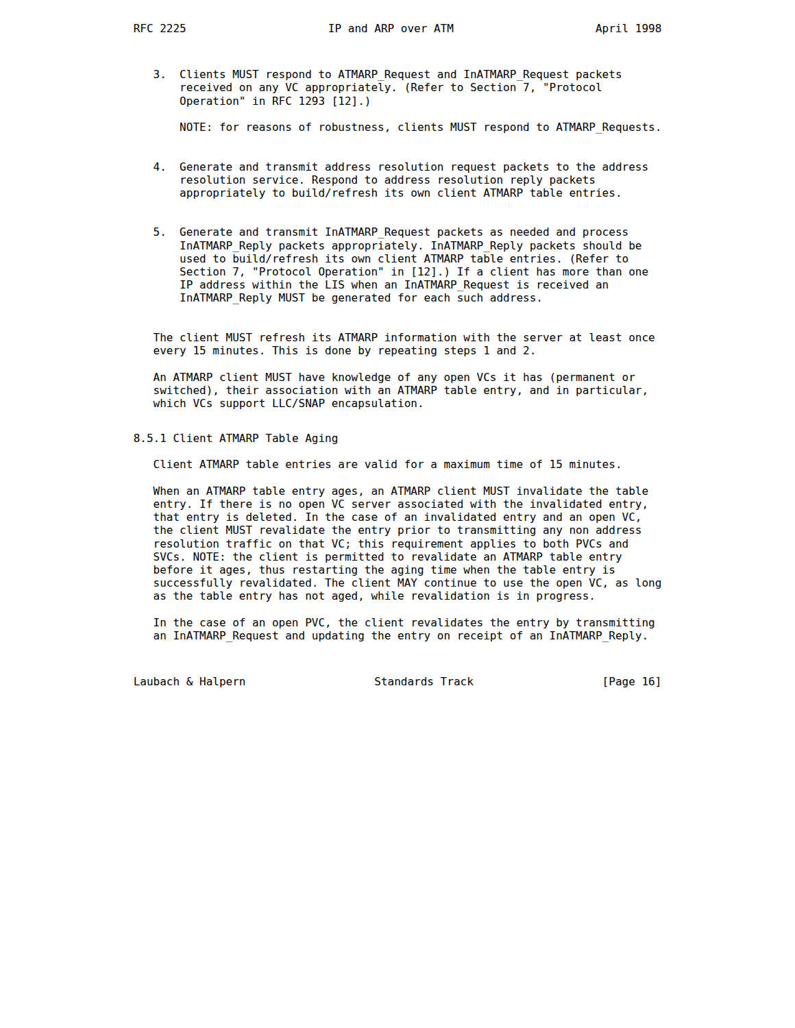RFC 2225 IP and ARP over ATM April 1998
3.
Clients MUST respond to ATMARP_Request and InATMARP_Request packets received on any VC appropriately. (Refer to Section 7, "Protocol Operation" in RFC 1293 [12].)
NOTE: for reasons of robustness, clients MUST respond to ATMARP_Requests.
4.
Generate and transmit address resolution request packets to the address resolution service. Respond to address resolution reply packets appropriately to build/refresh its own client ATMARP table entries.
5.
Generate and transmit InATMARP_Request packets as needed and process InATMARP_Reply packets appropriately. InATMARP_Reply packets should be used to build/refresh its own client ATMARP table entries. (Refer to Section 7, "Protocol Operation" in [12].) If a client has more than one IP address within the LIS when an InATMARP_Request is received an InATMARP_Reply MUST be generated for each such address.
The client MUST refresh its ATMARP information with the server at least once every 15 minutes. This is done by repeating steps 1 and 2.
An ATMARP client MUST have knowledge of any open VCs it has (permanent or switched), their association with an ATMARP table entry, and in particular, which VCs support LLC/SNAP encapsulation.
8.5.1 Client ATMARP Table Aging
Client ATMARP table entries are valid for a maximum time of 15 minutes.
When an ATMARP table entry ages, an ATMARP client MUST invalidate the table entry. If there is no open VC server associated with the invalidated entry, that entry is deleted. In the case of an invalidated entry and an open VC, the client MUST revalidate the entry prior to transmitting any non address resolution traffic on that VC; this requirement applies to both PVCs and SVCs. NOTE: the client is permitted to revalidate an ATMARP table entry before it ages, thus restarting the aging time when the table entry is successfully revalidated. The client MAY continue to use the open VC, as long as the table entry has not aged, while revalidation is in progress.
In the case of an open PVC, the client revalidates the entry by transmitting an InATMARP_Request and updating the entry on receipt of an InATMARP_Reply.
Laubach & Halpern Standards Track [Page 16]